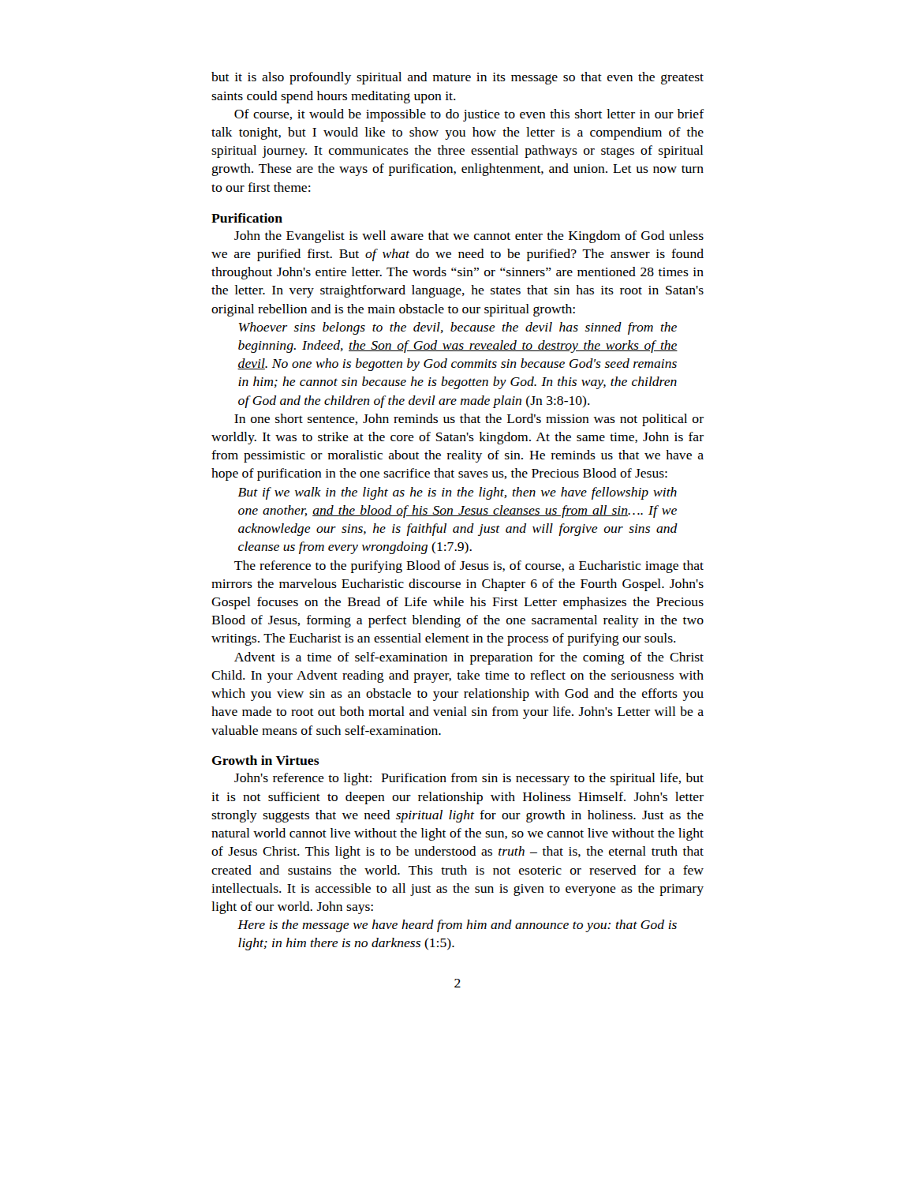but it is also profoundly spiritual and mature in its message so that even the greatest saints could spend hours meditating upon it.
Of course, it would be impossible to do justice to even this short letter in our brief talk tonight, but I would like to show you how the letter is a compendium of the spiritual journey. It communicates the three essential pathways or stages of spiritual growth. These are the ways of purification, enlightenment, and union. Let us now turn to our first theme:
Purification
John the Evangelist is well aware that we cannot enter the Kingdom of God unless we are purified first. But of what do we need to be purified? The answer is found throughout John's entire letter. The words “sin” or “sinners” are mentioned 28 times in the letter. In very straightforward language, he states that sin has its root in Satan's original rebellion and is the main obstacle to our spiritual growth:
Whoever sins belongs to the devil, because the devil has sinned from the beginning. Indeed, the Son of God was revealed to destroy the works of the devil. No one who is begotten by God commits sin because God's seed remains in him; he cannot sin because he is begotten by God. In this way, the children of God and the children of the devil are made plain (Jn 3:8-10).
In one short sentence, John reminds us that the Lord's mission was not political or worldly. It was to strike at the core of Satan's kingdom. At the same time, John is far from pessimistic or moralistic about the reality of sin. He reminds us that we have a hope of purification in the one sacrifice that saves us, the Precious Blood of Jesus:
But if we walk in the light as he is in the light, then we have fellowship with one another, and the blood of his Son Jesus cleanses us from all sin…. If we acknowledge our sins, he is faithful and just and will forgive our sins and cleanse us from every wrongdoing (1:7.9).
The reference to the purifying Blood of Jesus is, of course, a Eucharistic image that mirrors the marvelous Eucharistic discourse in Chapter 6 of the Fourth Gospel. John's Gospel focuses on the Bread of Life while his First Letter emphasizes the Precious Blood of Jesus, forming a perfect blending of the one sacramental reality in the two writings. The Eucharist is an essential element in the process of purifying our souls.
Advent is a time of self-examination in preparation for the coming of the Christ Child. In your Advent reading and prayer, take time to reflect on the seriousness with which you view sin as an obstacle to your relationship with God and the efforts you have made to root out both mortal and venial sin from your life. John's Letter will be a valuable means of such self-examination.
Growth in Virtues
John's reference to light: Purification from sin is necessary to the spiritual life, but it is not sufficient to deepen our relationship with Holiness Himself. John's letter strongly suggests that we need spiritual light for our growth in holiness. Just as the natural world cannot live without the light of the sun, so we cannot live without the light of Jesus Christ. This light is to be understood as truth – that is, the eternal truth that created and sustains the world. This truth is not esoteric or reserved for a few intellectuals. It is accessible to all just as the sun is given to everyone as the primary light of our world. John says:
Here is the message we have heard from him and announce to you: that God is light; in him there is no darkness (1:5).
2